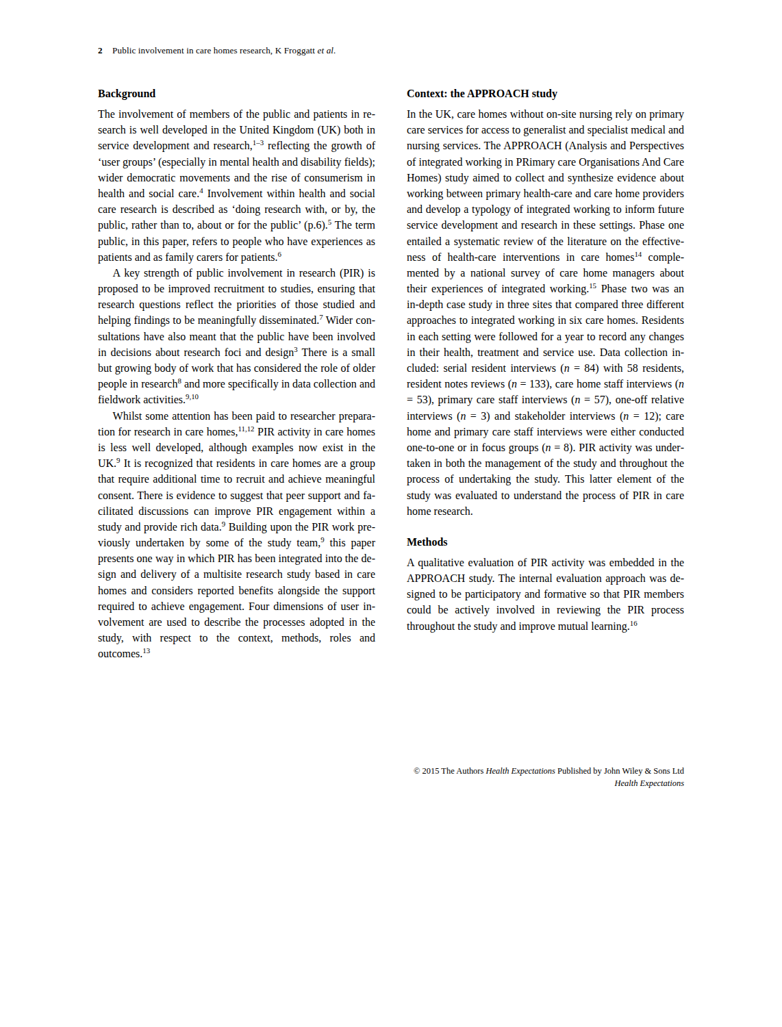2 Public involvement in care homes research, K Froggatt et al.
Background
The involvement of members of the public and patients in research is well developed in the United Kingdom (UK) both in service development and research,1–3 reflecting the growth of ‘user groups’ (especially in mental health and disability fields); wider democratic movements and the rise of consumerism in health and social care.4 Involvement within health and social care research is described as ‘doing research with, or by, the public, rather than to, about or for the public’ (p.6).5 The term public, in this paper, refers to people who have experiences as patients and as family carers for patients.6
A key strength of public involvement in research (PIR) is proposed to be improved recruitment to studies, ensuring that research questions reflect the priorities of those studied and helping findings to be meaningfully disseminated.7 Wider consultations have also meant that the public have been involved in decisions about research foci and design3 There is a small but growing body of work that has considered the role of older people in research8 and more specifically in data collection and fieldwork activities.9,10
Whilst some attention has been paid to researcher preparation for research in care homes,11,12 PIR activity in care homes is less well developed, although examples now exist in the UK.9 It is recognized that residents in care homes are a group that require additional time to recruit and achieve meaningful consent. There is evidence to suggest that peer support and facilitated discussions can improve PIR engagement within a study and provide rich data.9 Building upon the PIR work previously undertaken by some of the study team,9 this paper presents one way in which PIR has been integrated into the design and delivery of a multisite research study based in care homes and considers reported benefits alongside the support required to achieve engagement. Four dimensions of user involvement are used to describe the processes adopted in the study, with respect to the context, methods, roles and outcomes.13
Context: the APPROACH study
In the UK, care homes without on-site nursing rely on primary care services for access to generalist and specialist medical and nursing services. The APPROACH (Analysis and Perspectives of integrated working in PRimary care Organisations And Care Homes) study aimed to collect and synthesize evidence about working between primary health-care and care home providers and develop a typology of integrated working to inform future service development and research in these settings. Phase one entailed a systematic review of the literature on the effectiveness of health-care interventions in care homes14 complemented by a national survey of care home managers about their experiences of integrated working.15 Phase two was an in-depth case study in three sites that compared three different approaches to integrated working in six care homes. Residents in each setting were followed for a year to record any changes in their health, treatment and service use. Data collection included: serial resident interviews (n = 84) with 58 residents, resident notes reviews (n = 133), care home staff interviews (n = 53), primary care staff interviews (n = 57), one-off relative interviews (n = 3) and stakeholder interviews (n = 12); care home and primary care staff interviews were either conducted one-to-one or in focus groups (n = 8). PIR activity was undertaken in both the management of the study and throughout the process of undertaking the study. This latter element of the study was evaluated to understand the process of PIR in care home research.
Methods
A qualitative evaluation of PIR activity was embedded in the APPROACH study. The internal evaluation approach was designed to be participatory and formative so that PIR members could be actively involved in reviewing the PIR process throughout the study and improve mutual learning.16
© 2015 The Authors Health Expectations Published by John Wiley & Sons Ltd
Health Expectations